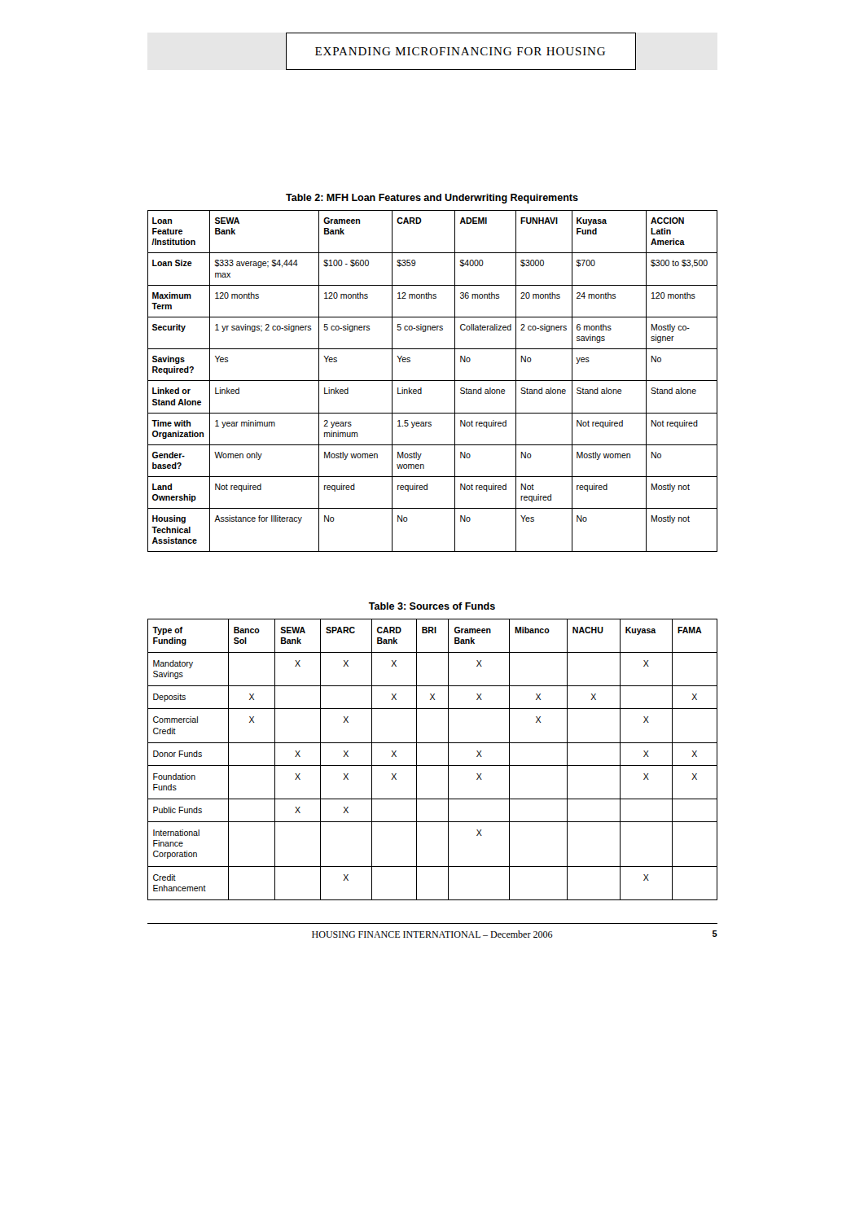EXPANDING MICROFINANCING FOR HOUSING
Table 2: MFH Loan Features and Underwriting Requirements
| Loan Feature /Institution | SEWA Bank | Grameen Bank | CARD | ADEMI | FUNHAVI | Kuyasa Fund | ACCION Latin America |
| --- | --- | --- | --- | --- | --- | --- | --- |
| Loan Size | $333 average; $4,444 max | $100 - $600 | $359 | $4000 | $3000 | $700 | $300 to $3,500 |
| Maximum Term | 120 months | 120 months | 12 months | 36 months | 20 months | 24 months | 120 months |
| Security | 1 yr savings; 2 co-signers | 5 co-signers | 5 co-signers | Collateralized | 2 co-signers | 6 months savings | Mostly co-signer |
| Savings Required? | Yes | Yes | Yes | No | No | yes | No |
| Linked or Stand Alone | Linked | Linked | Linked | Stand alone | Stand alone | Stand alone | Stand alone |
| Time with Organization | 1 year minimum | 2 years minimum | 1.5 years | Not required | | Not required | Not required |
| Gender- based? | Women only | Mostly women | Mostly women | No | No | Mostly women | No |
| Land Ownership | Not required | required | required | Not required | Not required | required | Mostly not |
| Housing Technical Assistance | Assistance for Illiteracy | No | No | No | Yes | No | Mostly not |
Table 3: Sources of Funds
| Type of Funding | Banco Sol | SEWA Bank | SPARC | CARD Bank | BRI | Grameen Bank | Mibanco | NACHU | Kuyasa | FAMA |
| --- | --- | --- | --- | --- | --- | --- | --- | --- | --- | --- |
| Mandatory Savings | | X | X | X | | X | | | X | |
| Deposits | X | | | X | X | X | X | X | | X |
| Commercial Credit | X | | X | | | | X | | X | |
| Donor Funds | | X | X | X | | X | | | X | X |
| Foundation Funds | | X | X | X | | X | | | X | X |
| Public Funds | | X | X | | | | | | | |
| International Finance Corporation | | | | | | X | | | | |
| Credit Enhancement | | | X | | | | | | X | |
HOUSING FINANCE INTERNATIONAL – December 2006 5